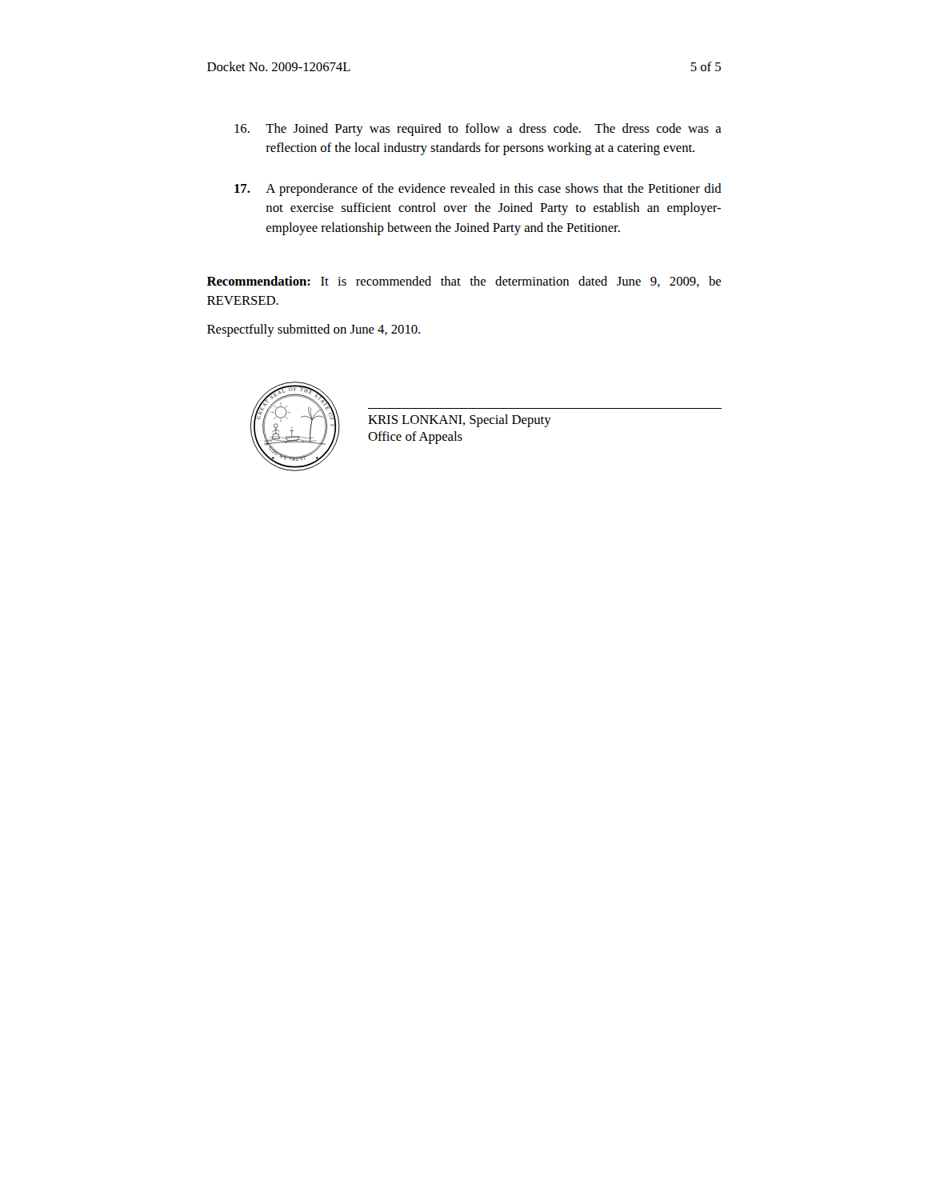Docket No. 2009-120674L
5 of 5
16. The Joined Party was required to follow a dress code. The dress code was a reflection of the local industry standards for persons working at a catering event.
17. A preponderance of the evidence revealed in this case shows that the Petitioner did not exercise sufficient control over the Joined Party to establish an employer-employee relationship between the Joined Party and the Petitioner.
Recommendation: It is recommended that the determination dated June 9, 2009, be REVERSED.
Respectfully submitted on June 4, 2010.
GREAT SEAL OF THE STATE OF FLORIDA IN GOD WE TRUST ★ ★
KRIS LONKANI, Special Deputy
Office of Appeals